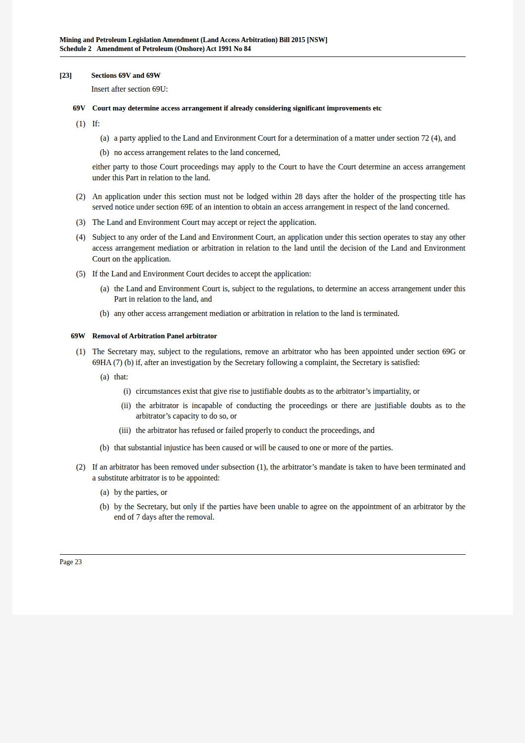Mining and Petroleum Legislation Amendment (Land Access Arbitration) Bill 2015 [NSW] Schedule 2 Amendment of Petroleum (Onshore) Act 1991 No 84
[23] Sections 69V and 69W
Insert after section 69U:
69V Court may determine access arrangement if already considering significant improvements etc
(1)
If:
(a)
a party applied to the Land and Environment Court for a determination of a matter under section 72 (4), and
(b)
no access arrangement relates to the land concerned,
either party to those Court proceedings may apply to the Court to have the Court determine an access arrangement under this Part in relation to the land.
(2)
An application under this section must not be lodged within 28 days after the holder of the prospecting title has served notice under section 69E of an intention to obtain an access arrangement in respect of the land concerned.
(3)
The Land and Environment Court may accept or reject the application.
(4)
Subject to any order of the Land and Environment Court, an application under this section operates to stay any other access arrangement mediation or arbitration in relation to the land until the decision of the Land and Environment Court on the application.
(5)
If the Land and Environment Court decides to accept the application:
(a)
the Land and Environment Court is, subject to the regulations, to determine an access arrangement under this Part in relation to the land, and
(b)
any other access arrangement mediation or arbitration in relation to the land is terminated.
69W Removal of Arbitration Panel arbitrator
(1)
The Secretary may, subject to the regulations, remove an arbitrator who has been appointed under section 69G or 69HA (7) (b) if, after an investigation by the Secretary following a complaint, the Secretary is satisfied:
(a)
that:
(i)
circumstances exist that give rise to justifiable doubts as to the arbitrator’s impartiality, or
(ii)
the arbitrator is incapable of conducting the proceedings or there are justifiable doubts as to the arbitrator’s capacity to do so, or
(iii)
the arbitrator has refused or failed properly to conduct the proceedings, and
(b)
that substantial injustice has been caused or will be caused to one or more of the parties.
(2)
If an arbitrator has been removed under subsection (1), the arbitrator’s mandate is taken to have been terminated and a substitute arbitrator is to be appointed:
(a)
by the parties, or
(b)
by the Secretary, but only if the parties have been unable to agree on the appointment of an arbitrator by the end of 7 days after the removal.
Page 23